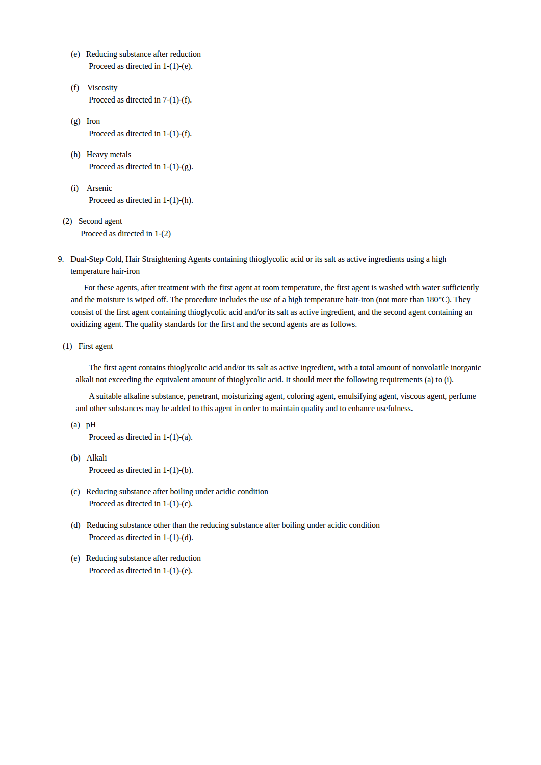(e) Reducing substance after reduction Proceed as directed in 1-(1)-(e).
(f) Viscosity Proceed as directed in 7-(1)-(f).
(g) Iron Proceed as directed in 1-(1)-(f).
(h) Heavy metals Proceed as directed in 1-(1)-(g).
(i) Arsenic Proceed as directed in 1-(1)-(h).
(2) Second agent Proceed as directed in 1-(2)
9. Dual-Step Cold, Hair Straightening Agents containing thioglycolic acid or its salt as active ingredients using a high temperature hair-iron
For these agents, after treatment with the first agent at room temperature, the first agent is washed with water sufficiently and the moisture is wiped off. The procedure includes the use of a high temperature hair-iron (not more than 180°C). They consist of the first agent containing thioglycolic acid and/or its salt as active ingredient, and the second agent containing an oxidizing agent. The quality standards for the first and the second agents are as follows.
(1) First agent
The first agent contains thioglycolic acid and/or its salt as active ingredient, with a total amount of nonvolatile inorganic alkali not exceeding the equivalent amount of thioglycolic acid. It should meet the following requirements (a) to (i).
A suitable alkaline substance, penetrant, moisturizing agent, coloring agent, emulsifying agent, viscous agent, perfume and other substances may be added to this agent in order to maintain quality and to enhance usefulness.
(a) pH Proceed as directed in 1-(1)-(a).
(b) Alkali Proceed as directed in 1-(1)-(b).
(c) Reducing substance after boiling under acidic condition Proceed as directed in 1-(1)-(c).
(d) Reducing substance other than the reducing substance after boiling under acidic condition Proceed as directed in 1-(1)-(d).
(e) Reducing substance after reduction Proceed as directed in 1-(1)-(e).